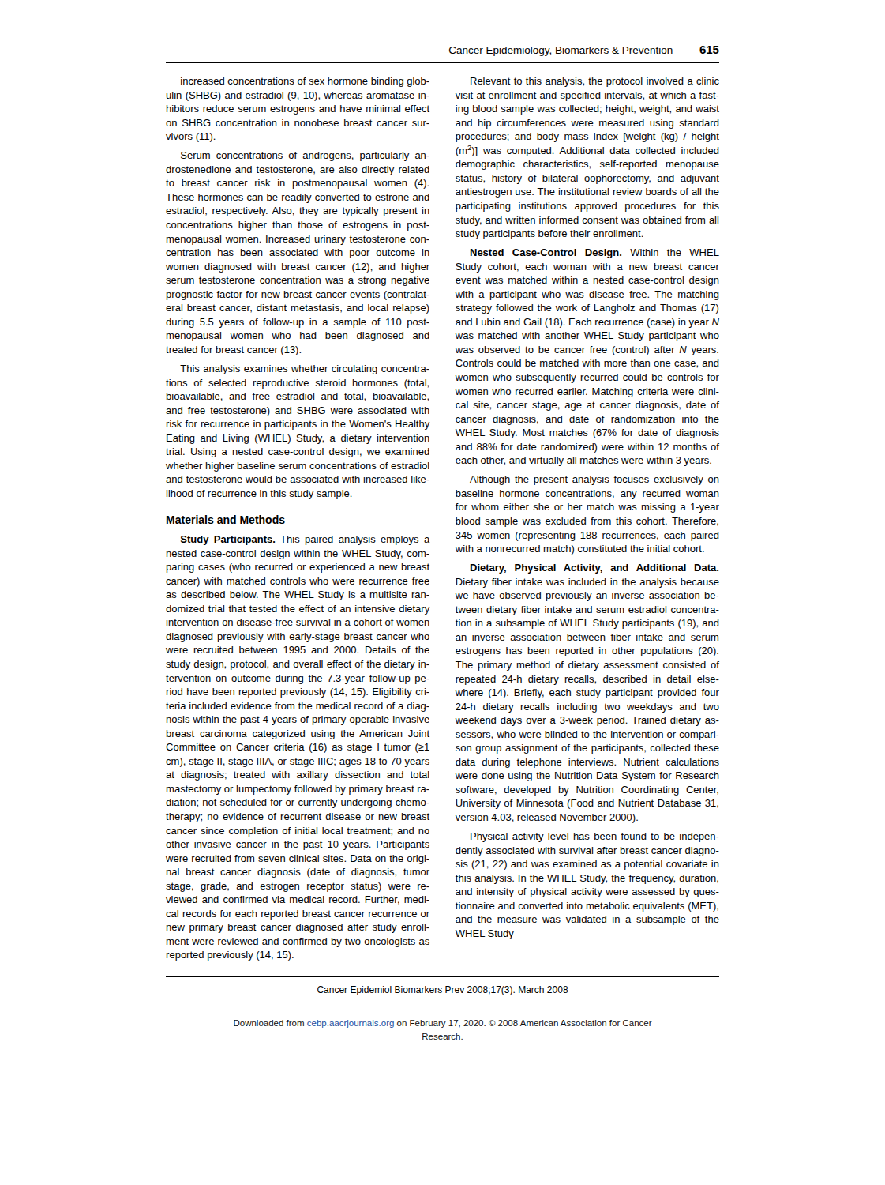Cancer Epidemiology, Biomarkers & Prevention 615
increased concentrations of sex hormone binding globulin (SHBG) and estradiol (9, 10), whereas aromatase inhibitors reduce serum estrogens and have minimal effect on SHBG concentration in nonobese breast cancer survivors (11).
Serum concentrations of androgens, particularly androstenedione and testosterone, are also directly related to breast cancer risk in postmenopausal women (4). These hormones can be readily converted to estrone and estradiol, respectively. Also, they are typically present in concentrations higher than those of estrogens in postmenopausal women. Increased urinary testosterone concentration has been associated with poor outcome in women diagnosed with breast cancer (12), and higher serum testosterone concentration was a strong negative prognostic factor for new breast cancer events (contralateral breast cancer, distant metastasis, and local relapse) during 5.5 years of follow-up in a sample of 110 postmenopausal women who had been diagnosed and treated for breast cancer (13).
This analysis examines whether circulating concentrations of selected reproductive steroid hormones (total, bioavailable, and free estradiol and total, bioavailable, and free testosterone) and SHBG were associated with risk for recurrence in participants in the Women's Healthy Eating and Living (WHEL) Study, a dietary intervention trial. Using a nested case-control design, we examined whether higher baseline serum concentrations of estradiol and testosterone would be associated with increased likelihood of recurrence in this study sample.
Materials and Methods
Study Participants. This paired analysis employs a nested case-control design within the WHEL Study, comparing cases (who recurred or experienced a new breast cancer) with matched controls who were recurrence free as described below. The WHEL Study is a multisite randomized trial that tested the effect of an intensive dietary intervention on disease-free survival in a cohort of women diagnosed previously with early-stage breast cancer who were recruited between 1995 and 2000. Details of the study design, protocol, and overall effect of the dietary intervention on outcome during the 7.3-year follow-up period have been reported previously (14, 15). Eligibility criteria included evidence from the medical record of a diagnosis within the past 4 years of primary operable invasive breast carcinoma categorized using the American Joint Committee on Cancer criteria (16) as stage I tumor (≥1 cm), stage II, stage IIIA, or stage IIIC; ages 18 to 70 years at diagnosis; treated with axillary dissection and total mastectomy or lumpectomy followed by primary breast radiation; not scheduled for or currently undergoing chemotherapy; no evidence of recurrent disease or new breast cancer since completion of initial local treatment; and no other invasive cancer in the past 10 years. Participants were recruited from seven clinical sites. Data on the original breast cancer diagnosis (date of diagnosis, tumor stage, grade, and estrogen receptor status) were reviewed and confirmed via medical record. Further, medical records for each reported breast cancer recurrence or new primary breast cancer diagnosed after study enrollment were reviewed and confirmed by two oncologists as reported previously (14, 15).
Relevant to this analysis, the protocol involved a clinic visit at enrollment and specified intervals, at which a fasting blood sample was collected; height, weight, and waist and hip circumferences were measured using standard procedures; and body mass index [weight (kg) / height (m2)] was computed. Additional data collected included demographic characteristics, self-reported menopause status, history of bilateral oophorectomy, and adjuvant antiestrogen use. The institutional review boards of all the participating institutions approved procedures for this study, and written informed consent was obtained from all study participants before their enrollment.
Nested Case-Control Design. Within the WHEL Study cohort, each woman with a new breast cancer event was matched within a nested case-control design with a participant who was disease free. The matching strategy followed the work of Langholz and Thomas (17) and Lubin and Gail (18). Each recurrence (case) in year N was matched with another WHEL Study participant who was observed to be cancer free (control) after N years. Controls could be matched with more than one case, and women who subsequently recurred could be controls for women who recurred earlier. Matching criteria were clinical site, cancer stage, age at cancer diagnosis, date of cancer diagnosis, and date of randomization into the WHEL Study. Most matches (67% for date of diagnosis and 88% for date randomized) were within 12 months of each other, and virtually all matches were within 3 years.
Although the present analysis focuses exclusively on baseline hormone concentrations, any recurred woman for whom either she or her match was missing a 1-year blood sample was excluded from this cohort. Therefore, 345 women (representing 188 recurrences, each paired with a nonrecurred match) constituted the initial cohort.
Dietary, Physical Activity, and Additional Data. Dietary fiber intake was included in the analysis because we have observed previously an inverse association between dietary fiber intake and serum estradiol concentration in a subsample of WHEL Study participants (19), and an inverse association between fiber intake and serum estrogens has been reported in other populations (20). The primary method of dietary assessment consisted of repeated 24-h dietary recalls, described in detail elsewhere (14). Briefly, each study participant provided four 24-h dietary recalls including two weekdays and two weekend days over a 3-week period. Trained dietary assessors, who were blinded to the intervention or comparison group assignment of the participants, collected these data during telephone interviews. Nutrient calculations were done using the Nutrition Data System for Research software, developed by Nutrition Coordinating Center, University of Minnesota (Food and Nutrient Database 31, version 4.03, released November 2000).
Physical activity level has been found to be independently associated with survival after breast cancer diagnosis (21, 22) and was examined as a potential covariate in this analysis. In the WHEL Study, the frequency, duration, and intensity of physical activity were assessed by questionnaire and converted into metabolic equivalents (MET), and the measure was validated in a subsample of the WHEL Study
Cancer Epidemiol Biomarkers Prev 2008;17(3). March 2008
Downloaded from cebp.aacrjournals.org on February 17, 2020. © 2008 American Association for Cancer
Research.